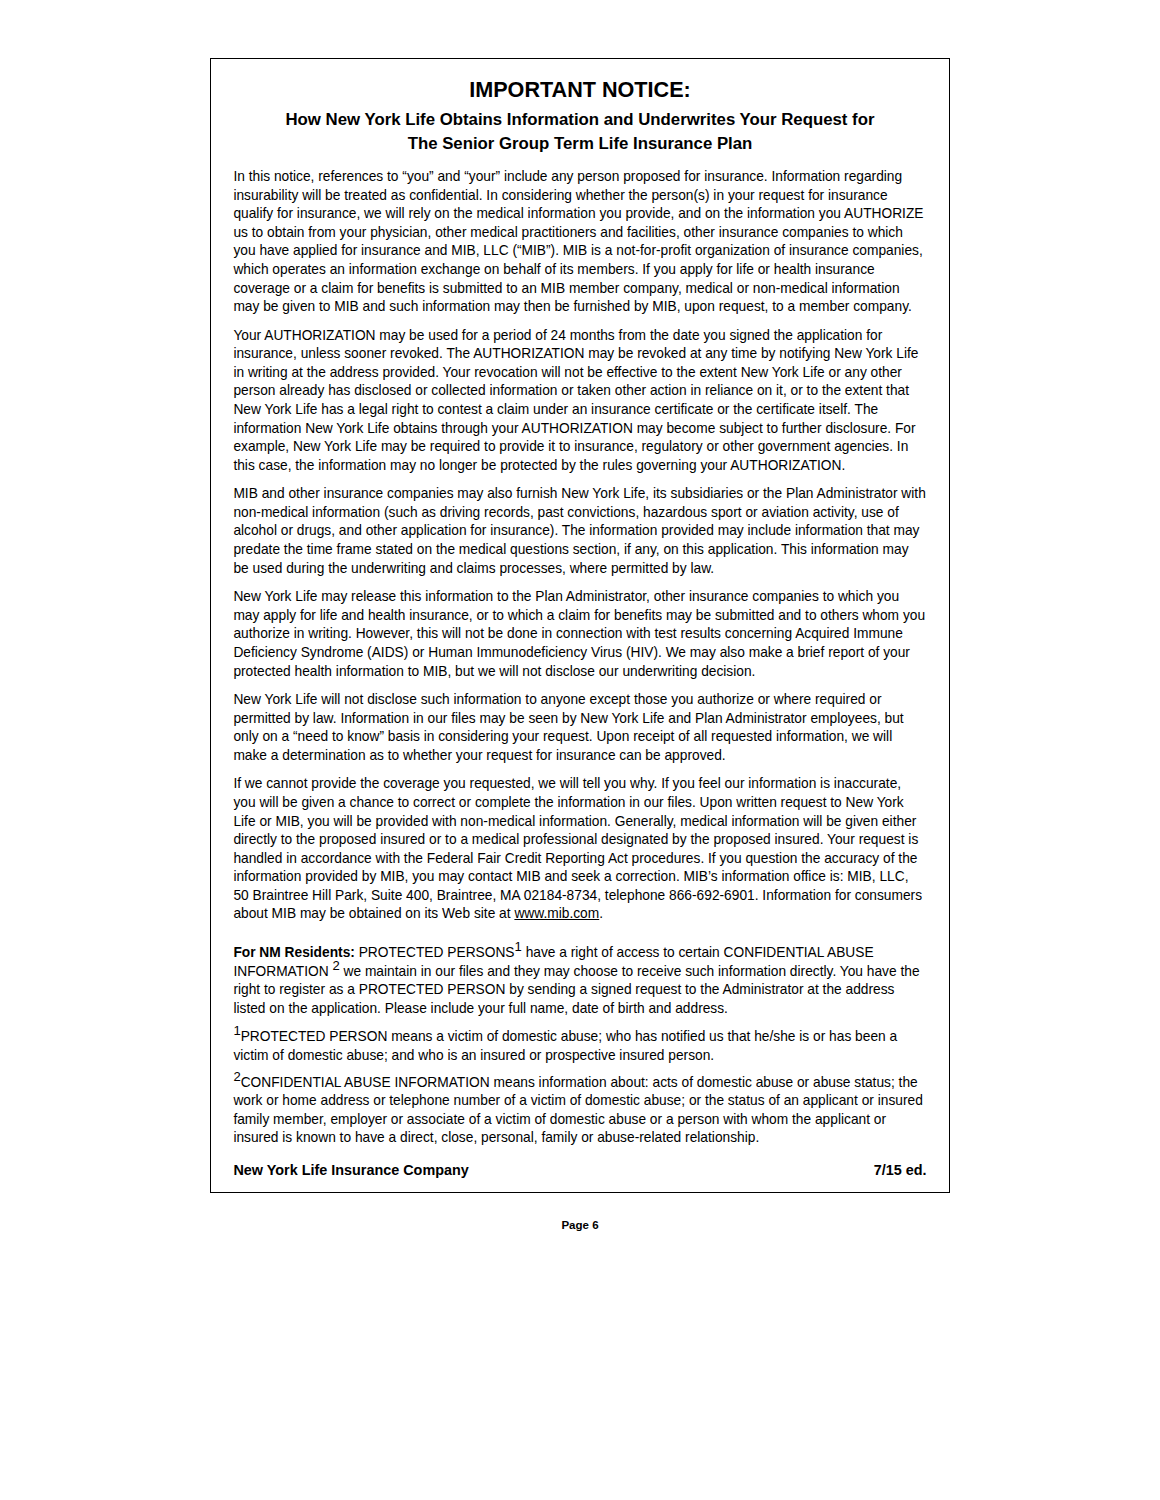IMPORTANT NOTICE:
How New York Life Obtains Information and Underwrites Your Request for
The Senior Group Term Life Insurance Plan
In this notice, references to “you” and “your” include any person proposed for insurance. Information regarding insurability will be treated as confidential. In considering whether the person(s) in your request for insurance qualify for insurance, we will rely on the medical information you provide, and on the information you AUTHORIZE us to obtain from your physician, other medical practitioners and facilities, other insurance companies to which you have applied for insurance and MIB, LLC (“MIB”). MIB is a not-for-profit organization of insurance companies, which operates an information exchange on behalf of its members. If you apply for life or health insurance coverage or a claim for benefits is submitted to an MIB member company, medical or non-medical information may be given to MIB and such information may then be furnished by MIB, upon request, to a member company.
Your AUTHORIZATION may be used for a period of 24 months from the date you signed the application for insurance, unless sooner revoked. The AUTHORIZATION may be revoked at any time by notifying New York Life in writing at the address provided. Your revocation will not be effective to the extent New York Life or any other person already has disclosed or collected information or taken other action in reliance on it, or to the extent that New York Life has a legal right to contest a claim under an insurance certificate or the certificate itself. The information New York Life obtains through your AUTHORIZATION may become subject to further disclosure. For example, New York Life may be required to provide it to insurance, regulatory or other government agencies. In this case, the information may no longer be protected by the rules governing your AUTHORIZATION.
MIB and other insurance companies may also furnish New York Life, its subsidiaries or the Plan Administrator with non-medical information (such as driving records, past convictions, hazardous sport or aviation activity, use of alcohol or drugs, and other application for insurance). The information provided may include information that may predate the time frame stated on the medical questions section, if any, on this application. This information may be used during the underwriting and claims processes, where permitted by law.
New York Life may release this information to the Plan Administrator, other insurance companies to which you may apply for life and health insurance, or to which a claim for benefits may be submitted and to others whom you authorize in writing. However, this will not be done in connection with test results concerning Acquired Immune Deficiency Syndrome (AIDS) or Human Immunodeficiency Virus (HIV). We may also make a brief report of your protected health information to MIB, but we will not disclose our underwriting decision.
New York Life will not disclose such information to anyone except those you authorize or where required or permitted by law. Information in our files may be seen by New York Life and Plan Administrator employees, but only on a “need to know” basis in considering your request. Upon receipt of all requested information, we will make a determination as to whether your request for insurance can be approved.
If we cannot provide the coverage you requested, we will tell you why. If you feel our information is inaccurate, you will be given a chance to correct or complete the information in our files. Upon written request to New York Life or MIB, you will be provided with non-medical information. Generally, medical information will be given either directly to the proposed insured or to a medical professional designated by the proposed insured. Your request is handled in accordance with the Federal Fair Credit Reporting Act procedures. If you question the accuracy of the information provided by MIB, you may contact MIB and seek a correction. MIB’s information office is: MIB, LLC, 50 Braintree Hill Park, Suite 400, Braintree, MA 02184-8734, telephone 866-692-6901. Information for consumers about MIB may be obtained on its Web site at www.mib.com.
For NM Residents: PROTECTED PERSONS1 have a right of access to certain CONFIDENTIAL ABUSE INFORMATION 2 we maintain in our files and they may choose to receive such information directly. You have the right to register as a PROTECTED PERSON by sending a signed request to the Administrator at the address listed on the application. Please include your full name, date of birth and address.
1PROTECTED PERSON means a victim of domestic abuse; who has notified us that he/she is or has been a victim of domestic abuse; and who is an insured or prospective insured person.
2CONFIDENTIAL ABUSE INFORMATION means information about: acts of domestic abuse or abuse status; the work or home address or telephone number of a victim of domestic abuse; or the status of an applicant or insured family member, employer or associate of a victim of domestic abuse or a person with whom the applicant or insured is known to have a direct, close, personal, family or abuse-related relationship.
New York Life Insurance Company 7/15 ed.
Page 6